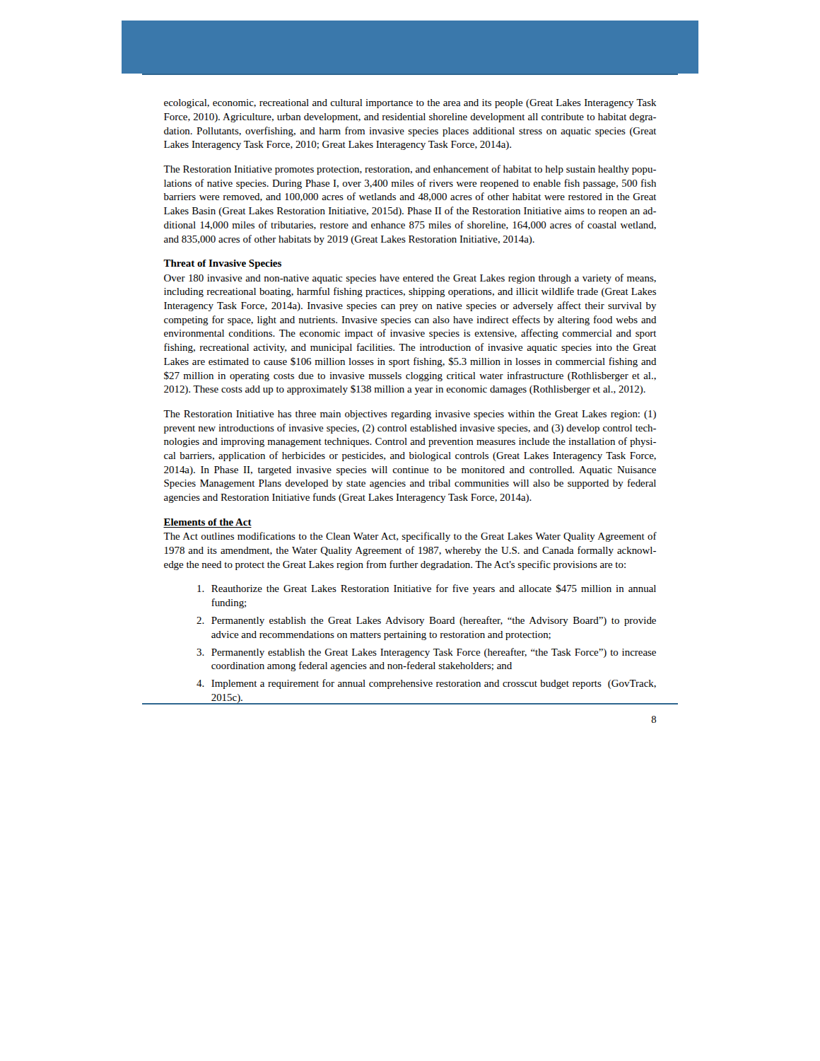ecological, economic, recreational and cultural importance to the area and its people (Great Lakes Interagency Task Force, 2010). Agriculture, urban development, and residential shoreline development all contribute to habitat degradation. Pollutants, overfishing, and harm from invasive species places additional stress on aquatic species (Great Lakes Interagency Task Force, 2010; Great Lakes Interagency Task Force, 2014a).
The Restoration Initiative promotes protection, restoration, and enhancement of habitat to help sustain healthy populations of native species. During Phase I, over 3,400 miles of rivers were reopened to enable fish passage, 500 fish barriers were removed, and 100,000 acres of wetlands and 48,000 acres of other habitat were restored in the Great Lakes Basin (Great Lakes Restoration Initiative, 2015d). Phase II of the Restoration Initiative aims to reopen an additional 14,000 miles of tributaries, restore and enhance 875 miles of shoreline, 164,000 acres of coastal wetland, and 835,000 acres of other habitats by 2019 (Great Lakes Restoration Initiative, 2014a).
Threat of Invasive Species
Over 180 invasive and non-native aquatic species have entered the Great Lakes region through a variety of means, including recreational boating, harmful fishing practices, shipping operations, and illicit wildlife trade (Great Lakes Interagency Task Force, 2014a). Invasive species can prey on native species or adversely affect their survival by competing for space, light and nutrients. Invasive species can also have indirect effects by altering food webs and environmental conditions. The economic impact of invasive species is extensive, affecting commercial and sport fishing, recreational activity, and municipal facilities. The introduction of invasive aquatic species into the Great Lakes are estimated to cause $106 million losses in sport fishing, $5.3 million in losses in commercial fishing and $27 million in operating costs due to invasive mussels clogging critical water infrastructure (Rothlisberger et al., 2012). These costs add up to approximately $138 million a year in economic damages (Rothlisberger et al., 2012).
The Restoration Initiative has three main objectives regarding invasive species within the Great Lakes region: (1) prevent new introductions of invasive species, (2) control established invasive species, and (3) develop control technologies and improving management techniques. Control and prevention measures include the installation of physical barriers, application of herbicides or pesticides, and biological controls (Great Lakes Interagency Task Force, 2014a). In Phase II, targeted invasive species will continue to be monitored and controlled. Aquatic Nuisance Species Management Plans developed by state agencies and tribal communities will also be supported by federal agencies and Restoration Initiative funds (Great Lakes Interagency Task Force, 2014a).
Elements of the Act
The Act outlines modifications to the Clean Water Act, specifically to the Great Lakes Water Quality Agreement of 1978 and its amendment, the Water Quality Agreement of 1987, whereby the U.S. and Canada formally acknowledge the need to protect the Great Lakes region from further degradation. The Act's specific provisions are to:
Reauthorize the Great Lakes Restoration Initiative for five years and allocate $475 million in annual funding;
Permanently establish the Great Lakes Advisory Board (hereafter, “the Advisory Board”) to provide advice and recommendations on matters pertaining to restoration and protection;
Permanently establish the Great Lakes Interagency Task Force (hereafter, “the Task Force”) to increase coordination among federal agencies and non-federal stakeholders; and
Implement a requirement for annual comprehensive restoration and crosscut budget reports (GovTrack, 2015c).
8